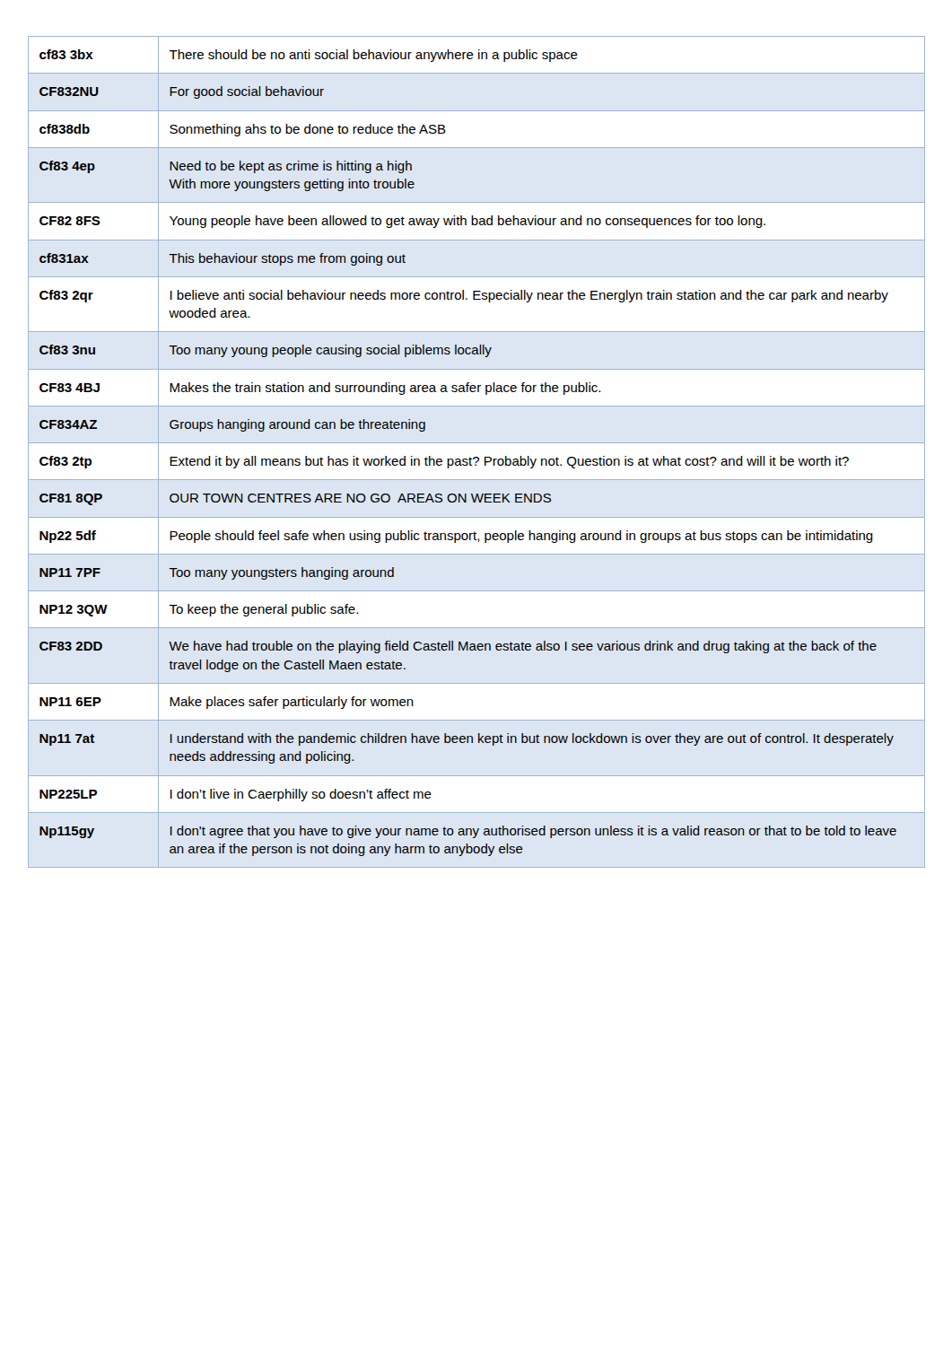| cf83 3bx | There should be no anti social behaviour anywhere in a public space |
| CF832NU | For good social behaviour |
| cf838db | Sonmething ahs to be done to reduce the ASB |
| Cf83 4ep | Need to be kept as crime is hitting a high With more youngsters getting into trouble |
| CF82 8FS | Young people have been allowed to get away with bad behaviour and no consequences for too long. |
| cf831ax | This behaviour stops me from going out |
| Cf83 2qr | I believe anti social behaviour needs more control. Especially near the Energlyn train station and the car park and nearby wooded area. |
| Cf83 3nu | Too many young people causing social piblems locally |
| CF83 4BJ | Makes the train station and surrounding area a safer place for the public. |
| CF834AZ | Groups hanging around can be threatening |
| Cf83 2tp | Extend it by all means but has it worked in the past? Probably not. Question is at what cost? and will it be worth it? |
| CF81 8QP | OUR TOWN CENTRES ARE NO GO AREAS ON WEEK ENDS |
| Np22 5df | People should feel safe when using public transport, people hanging around in groups at bus stops can be intimidating |
| NP11 7PF | Too many youngsters hanging around |
| NP12 3QW | To keep the general public safe. |
| CF83 2DD | We have had trouble on the playing field Castell Maen estate also I see various drink and drug taking at the back of the travel lodge on the Castell Maen estate. |
| NP11 6EP | Make places safer particularly for women |
| Np11 7at | I understand with the pandemic children have been kept in but now lockdown is over they are out of control. It desperately needs addressing and policing. |
| NP225LP | I don’t live in Caerphilly so doesn’t affect me |
| Np115gy | I don't agree that you have to give your name to any authorised person unless it is a valid reason or that to be told to leave an area if the person is not doing any harm to anybody else |